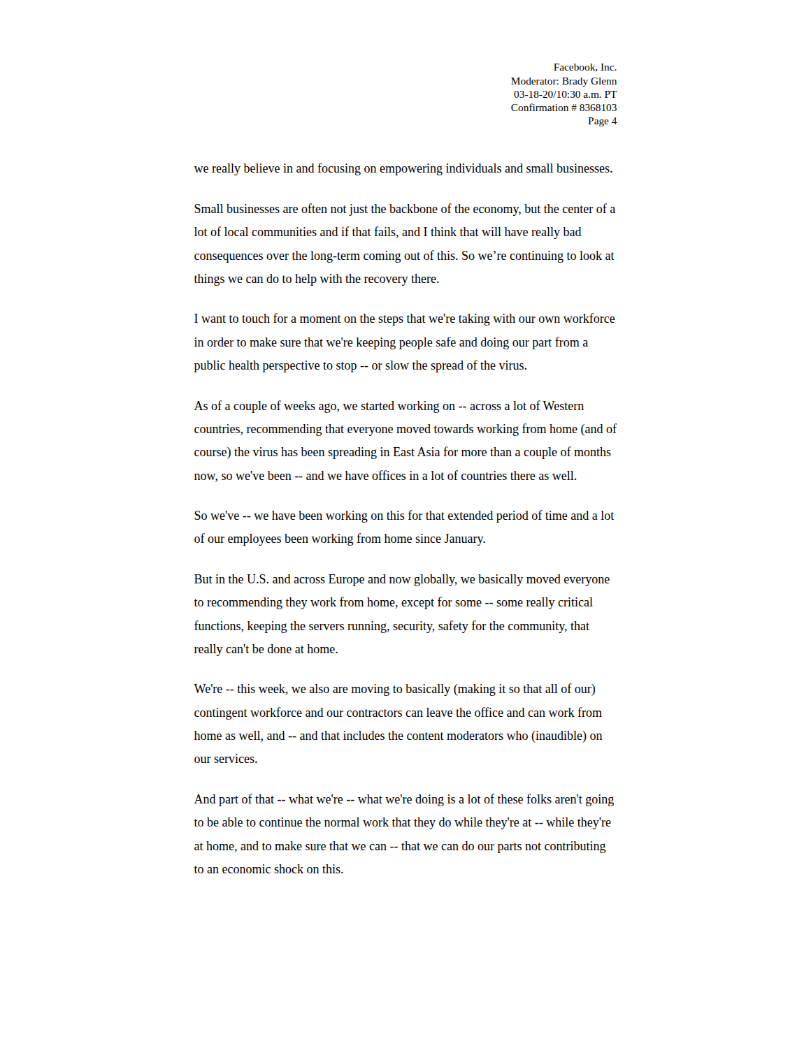Facebook, Inc.
Moderator: Brady Glenn
03-18-20/10:30 a.m. PT
Confirmation # 8368103
Page 4
we really believe in and focusing on empowering individuals and small businesses.
Small businesses are often not just the backbone of the economy, but the center of a lot of local communities and if that fails, and I think that will have really bad consequences over the long-term coming out of this. So we’re continuing to look at things we can do to help with the recovery there.
I want to touch for a moment on the steps that we're taking with our own workforce in order to make sure that we're keeping people safe and doing our part from a public health perspective to stop -- or slow the spread of the virus.
As of a couple of weeks ago, we started working on -- across a lot of Western countries, recommending that everyone moved towards working from home (and of course) the virus has been spreading in East Asia for more than a couple of months now, so we've been -- and we have offices in a lot of countries there as well.
So we've -- we have been working on this for that extended period of time and a lot of our employees been working from home since January.
But in the U.S. and across Europe and now globally, we basically moved everyone to recommending they work from home, except for some -- some really critical functions, keeping the servers running, security, safety for the community, that really can't be done at home.
We're -- this week, we also are moving to basically (making it so that all of our) contingent workforce and our contractors can leave the office and can work from home as well, and -- and that includes the content moderators who (inaudible) on our services.
And part of that -- what we're -- what we're doing is a lot of these folks aren't going to be able to continue the normal work that they do while they're at -- while they're at home, and to make sure that we can -- that we can do our parts not contributing to an economic shock on this.